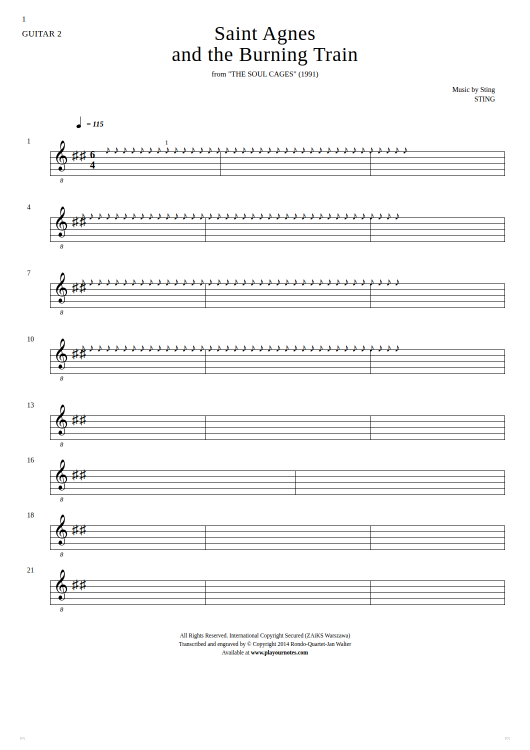1
GUITAR 2
Saint Agnesand the Burning Train
from "THE SOUL CAGES" (1991)
Music by Sting
STING
= 115
1
𝄞
8
♯♯
64
1
♪♪♪♪♪♪♪♪♪♪♪♪♪♪♪♪♪♪♪♪♪♪♪♪♪♪♪♪♪♪♪♪♪♪♪♪
4
𝄞
8
♯♯
♪♪♪♪♪♪♪♪♪♪♪♪♪♪♪♪♪♪♪♪♪♪♪♪♪♪♪♪♪♪♪♪♪♪♪♪♪♪
7
𝄞
8
♯♯
♪♪♪♪♪♪♪♪♪♪♪♪♪♪♪♪♪♪♪♪♪♪♪♪♪♪♪♪♪♪♪♪♪♪♪♪♪♪
10
𝄞
8
♯♯
♪♪♪♪♪♪♪♪♪♪♪♪♪♪♪♪♪♪♪♪♪♪♪♪♪♪♪♪♪♪♪♪♪♪♪♪♪♪
13
𝄞
8
♯♯
16
𝄞
8
♯♯
18
𝄞
8
♯♯
21
𝄞
8
♯♯
All Rights Reserved. International Copyright Secured (ZAiKS Warszawa)
Transcribed and engraved by © Copyright 2014 Rondo-Quartet-Jan Walter
Available at www.playournotes.com
PN
PN